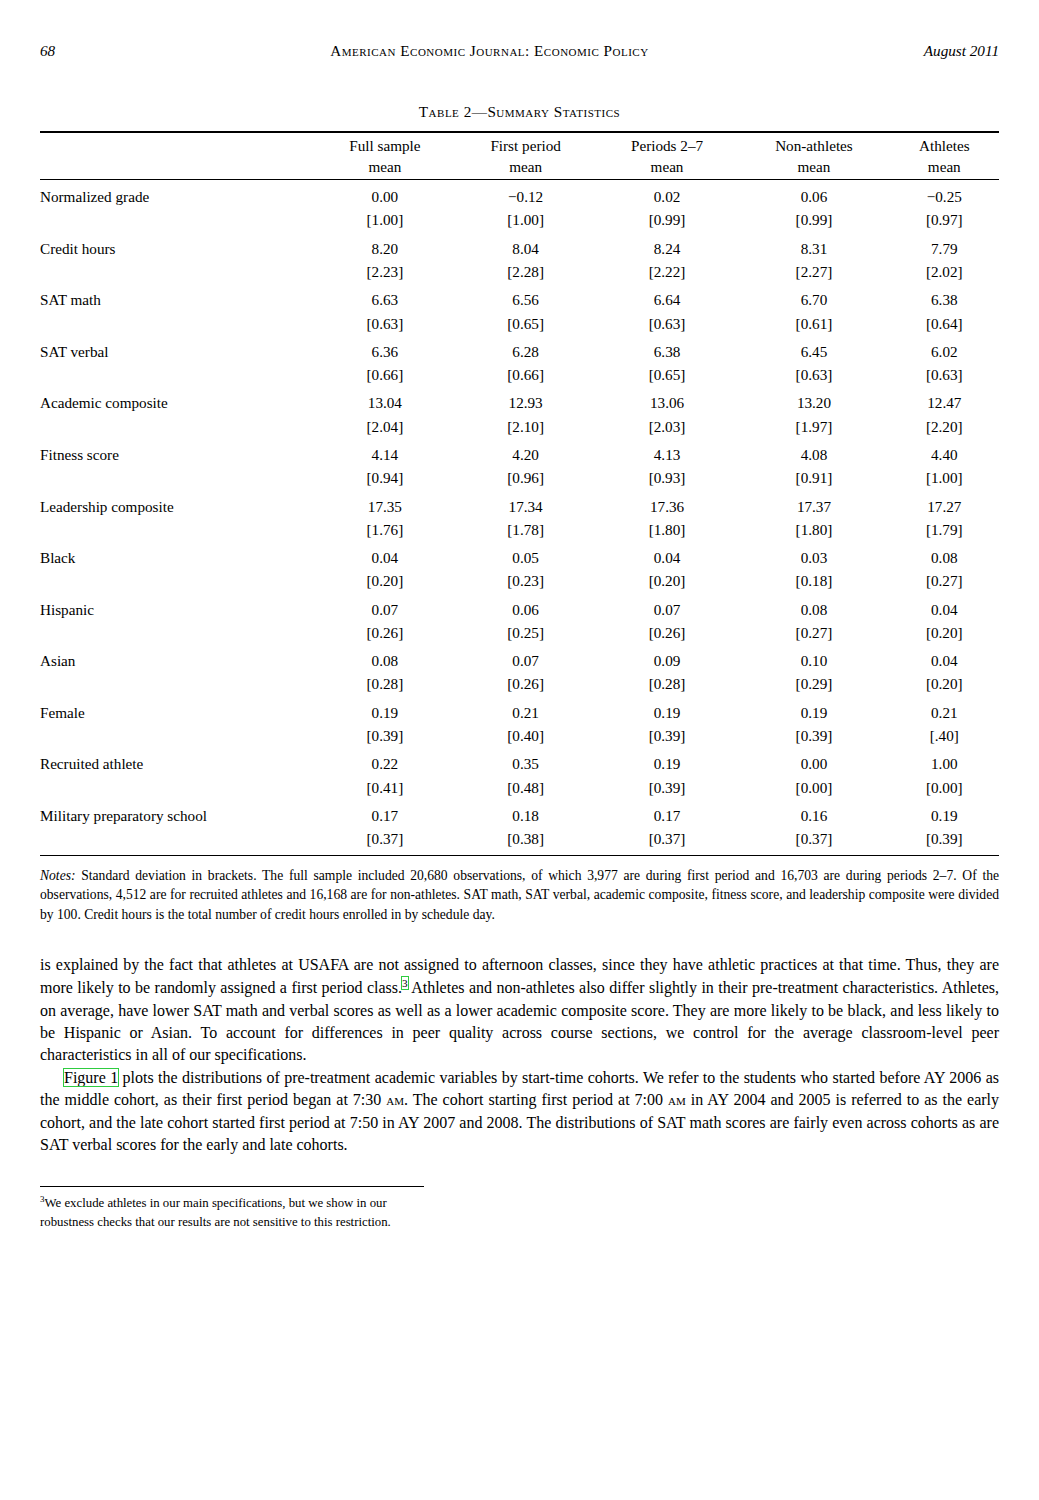68 American Economic Journal: Economic Policy August 2011
Table 2—Summary Statistics
| | Full sample mean | First period mean | Periods 2–7 mean | Non-athletes mean | Athletes mean |
| --- | --- | --- | --- | --- | --- |
| Normalized grade | 0.00 | −0.12 | 0.02 | 0.06 | −0.25 |
| | [1.00] | [1.00] | [0.99] | [0.99] | [0.97] |
| Credit hours | 8.20 | 8.04 | 8.24 | 8.31 | 7.79 |
| | [2.23] | [2.28] | [2.22] | [2.27] | [2.02] |
| SAT math | 6.63 | 6.56 | 6.64 | 6.70 | 6.38 |
| | [0.63] | [0.65] | [0.63] | [0.61] | [0.64] |
| SAT verbal | 6.36 | 6.28 | 6.38 | 6.45 | 6.02 |
| | [0.66] | [0.66] | [0.65] | [0.63] | [0.63] |
| Academic composite | 13.04 | 12.93 | 13.06 | 13.20 | 12.47 |
| | [2.04] | [2.10] | [2.03] | [1.97] | [2.20] |
| Fitness score | 4.14 | 4.20 | 4.13 | 4.08 | 4.40 |
| | [0.94] | [0.96] | [0.93] | [0.91] | [1.00] |
| Leadership composite | 17.35 | 17.34 | 17.36 | 17.37 | 17.27 |
| | [1.76] | [1.78] | [1.80] | [1.80] | [1.79] |
| Black | 0.04 | 0.05 | 0.04 | 0.03 | 0.08 |
| | [0.20] | [0.23] | [0.20] | [0.18] | [0.27] |
| Hispanic | 0.07 | 0.06 | 0.07 | 0.08 | 0.04 |
| | [0.26] | [0.25] | [0.26] | [0.27] | [0.20] |
| Asian | 0.08 | 0.07 | 0.09 | 0.10 | 0.04 |
| | [0.28] | [0.26] | [0.28] | [0.29] | [0.20] |
| Female | 0.19 | 0.21 | 0.19 | 0.19 | 0.21 |
| | [0.39] | [0.40] | [0.39] | [0.39] | [.40] |
| Recruited athlete | 0.22 | 0.35 | 0.19 | 0.00 | 1.00 |
| | [0.41] | [0.48] | [0.39] | [0.00] | [0.00] |
| Military preparatory school | 0.17 | 0.18 | 0.17 | 0.16 | 0.19 |
| | [0.37] | [0.38] | [0.37] | [0.37] | [0.39] |
Notes: Standard deviation in brackets. The full sample included 20,680 observations, of which 3,977 are during first period and 16,703 are during periods 2–7. Of the observations, 4,512 are for recruited athletes and 16,168 are for non-athletes. SAT math, SAT verbal, academic composite, fitness score, and leadership composite were divided by 100. Credit hours is the total number of credit hours enrolled in by schedule day.
is explained by the fact that athletes at USAFA are not assigned to afternoon classes, since they have athletic practices at that time. Thus, they are more likely to be randomly assigned a first period class.3 Athletes and non-athletes also differ slightly in their pre-treatment characteristics. Athletes, on average, have lower SAT math and verbal scores as well as a lower academic composite score. They are more likely to be black, and less likely to be Hispanic or Asian. To account for differences in peer quality across course sections, we control for the average classroom-level peer characteristics in all of our specifications.
Figure 1 plots the distributions of pre-treatment academic variables by start-time cohorts. We refer to the students who started before AY 2006 as the middle cohort, as their first period began at 7:30 am. The cohort starting first period at 7:00 am in AY 2004 and 2005 is referred to as the early cohort, and the late cohort started first period at 7:50 in AY 2007 and 2008. The distributions of SAT math scores are fairly even across cohorts as are SAT verbal scores for the early and late cohorts.
3We exclude athletes in our main specifications, but we show in our robustness checks that our results are not sensitive to this restriction.